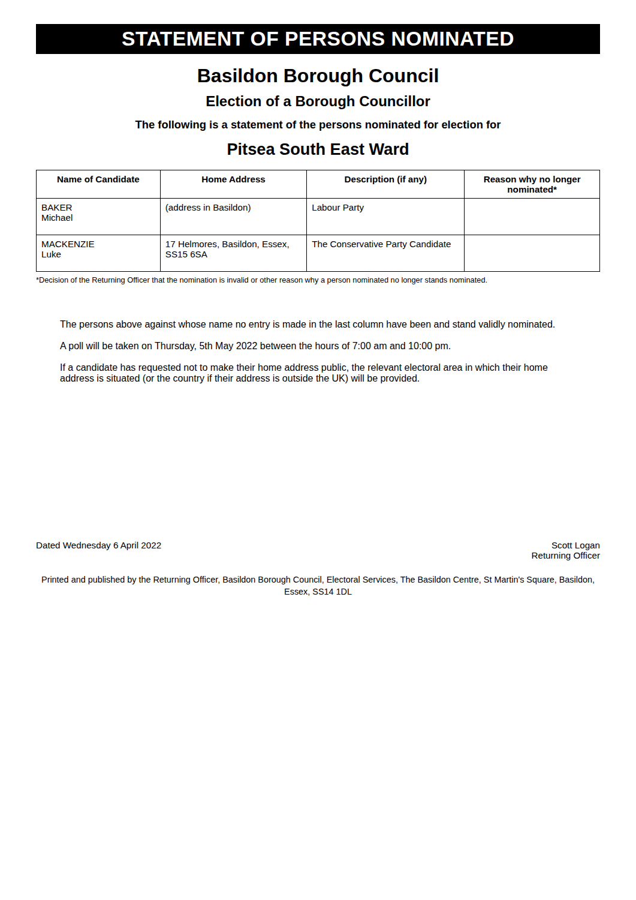STATEMENT OF PERSONS NOMINATED
Basildon Borough Council
Election of a Borough Councillor
The following is a statement of the persons nominated for election for
Pitsea South East Ward
| Name of Candidate | Home Address | Description (if any) | Reason why no longer nominated* |
| --- | --- | --- | --- |
| BAKER Michael | (address in Basildon) | Labour Party | |
| MACKENZIE Luke | 17 Helmores, Basildon, Essex, SS15 6SA | The Conservative Party Candidate | |
*Decision of the Returning Officer that the nomination is invalid or other reason why a person nominated no longer stands nominated.
The persons above against whose name no entry is made in the last column have been and stand validly nominated.
A poll will be taken on Thursday, 5th May 2022 between the hours of 7:00 am and 10:00 pm.
If a candidate has requested not to make their home address public, the relevant electoral area in which their home address is situated (or the country if their address is outside the UK) will be provided.
Dated Wednesday 6 April 2022
Scott Logan
Returning Officer
Printed and published by the Returning Officer, Basildon Borough Council, Electoral Services, The Basildon Centre, St Martin's Square, Basildon, Essex, SS14 1DL